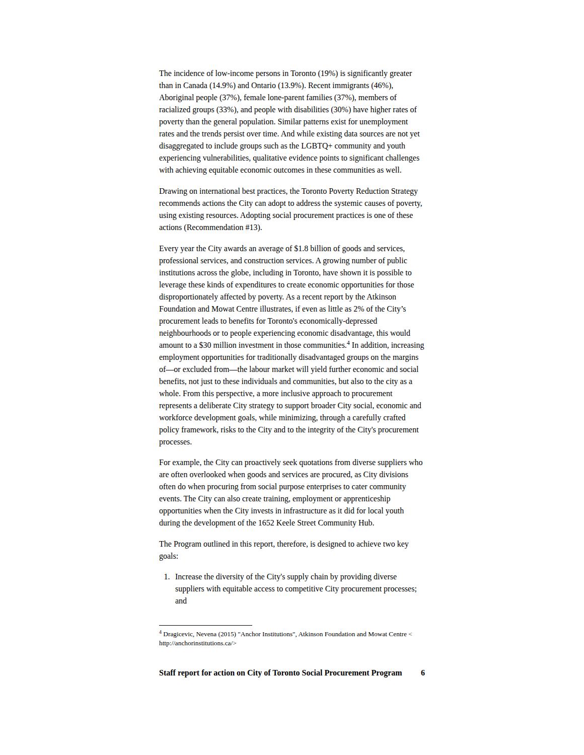The incidence of low-income persons in Toronto (19%) is significantly greater than in Canada (14.9%) and Ontario (13.9%). Recent immigrants (46%), Aboriginal people (37%), female lone-parent families (37%), members of racialized groups (33%), and people with disabilities (30%) have higher rates of poverty than the general population. Similar patterns exist for unemployment rates and the trends persist over time. And while existing data sources are not yet disaggregated to include groups such as the LGBTQ+ community and youth experiencing vulnerabilities, qualitative evidence points to significant challenges with achieving equitable economic outcomes in these communities as well.
Drawing on international best practices, the Toronto Poverty Reduction Strategy recommends actions the City can adopt to address the systemic causes of poverty, using existing resources. Adopting social procurement practices is one of these actions (Recommendation #13).
Every year the City awards an average of $1.8 billion of goods and services, professional services, and construction services. A growing number of public institutions across the globe, including in Toronto, have shown it is possible to leverage these kinds of expenditures to create economic opportunities for those disproportionately affected by poverty. As a recent report by the Atkinson Foundation and Mowat Centre illustrates, if even as little as 2% of the City’s procurement leads to benefits for Toronto's economically-depressed neighbourhoods or to people experiencing economic disadvantage, this would amount to a $30 million investment in those communities.4 In addition, increasing employment opportunities for traditionally disadvantaged groups on the margins of—or excluded from—the labour market will yield further economic and social benefits, not just to these individuals and communities, but also to the city as a whole. From this perspective, a more inclusive approach to procurement represents a deliberate City strategy to support broader City social, economic and workforce development goals, while minimizing, through a carefully crafted policy framework, risks to the City and to the integrity of the City's procurement processes.
For example, the City can proactively seek quotations from diverse suppliers who are often overlooked when goods and services are procured, as City divisions often do when procuring from social purpose enterprises to cater community events. The City can also create training, employment or apprenticeship opportunities when the City invests in infrastructure as it did for local youth during the development of the 1652 Keele Street Community Hub.
The Program outlined in this report, therefore, is designed to achieve two key goals:
Increase the diversity of the City's supply chain by providing diverse suppliers with equitable access to competitive City procurement processes; and
4 Dragicevic, Nevena (2015) "Anchor Institutions", Atkinson Foundation and Mowat Centre < http://anchorinstitutions.ca/>
Staff report for action on City of Toronto Social Procurement Program 6